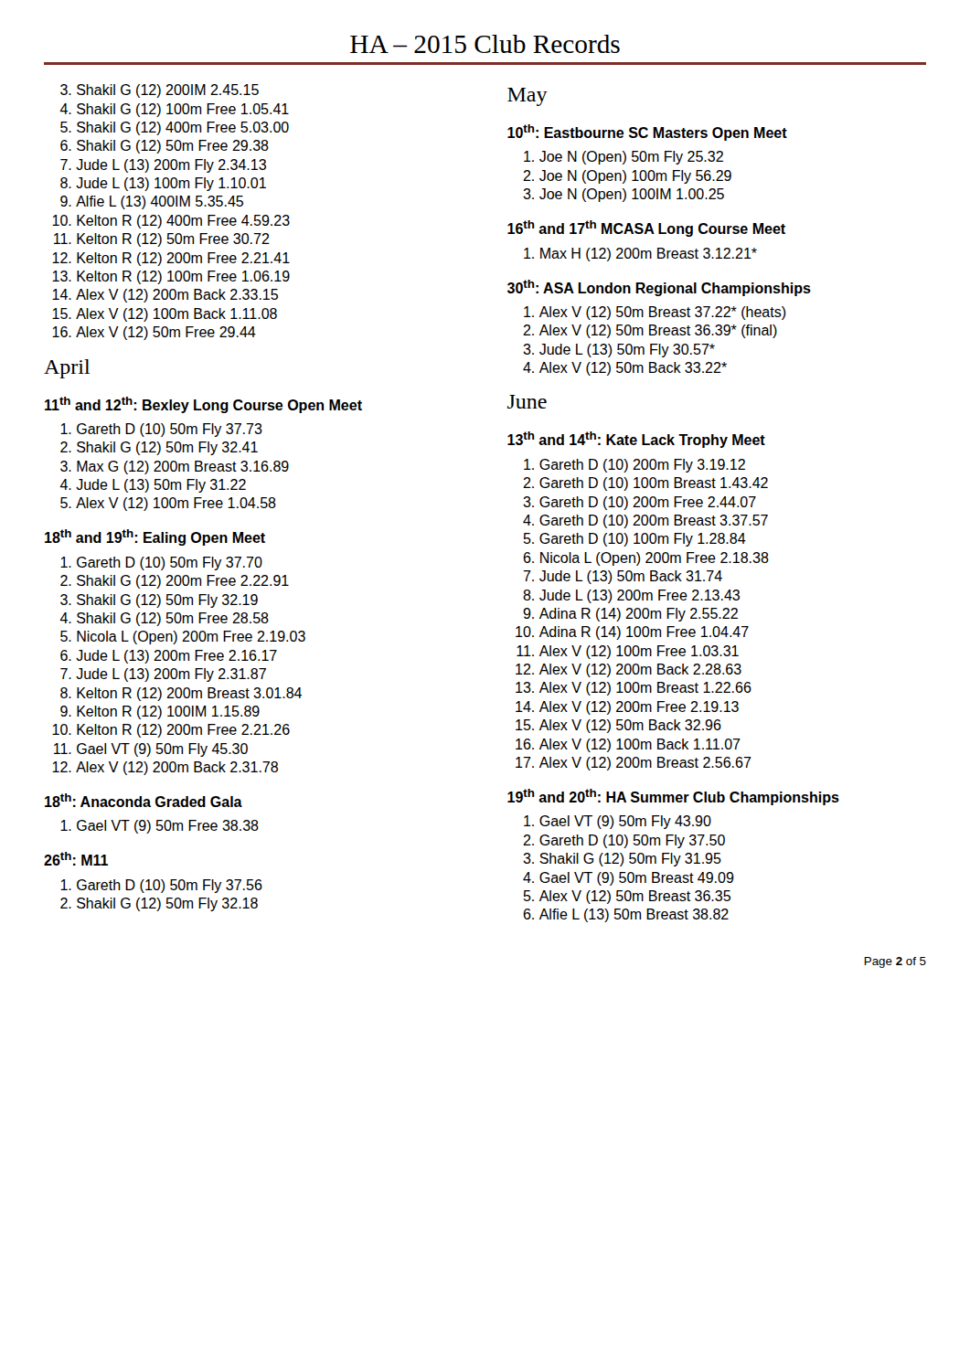HA – 2015 Club Records
Shakil G (12) 200IM 2.45.15
Shakil G (12) 100m Free 1.05.41
Shakil G (12) 400m Free 5.03.00
Shakil G (12) 50m Free 29.38
Jude L (13) 200m Fly 2.34.13
Jude L (13) 100m Fly 1.10.01
Alfie L (13) 400IM 5.35.45
Kelton R (12) 400m Free 4.59.23
Kelton R (12) 50m Free 30.72
Kelton R (12) 200m Free 2.21.41
Kelton R (12) 100m Free 1.06.19
Alex V (12) 200m Back 2.33.15
Alex V (12) 100m Back 1.11.08
Alex V (12) 50m Free 29.44
April
11th and 12th: Bexley Long Course Open Meet
Gareth D (10) 50m Fly 37.73
Shakil G (12) 50m Fly 32.41
Max G (12) 200m Breast 3.16.89
Jude L (13) 50m Fly 31.22
Alex V (12) 100m Free 1.04.58
18th and 19th: Ealing Open Meet
Gareth D (10) 50m Fly 37.70
Shakil G (12) 200m Free 2.22.91
Shakil G (12) 50m Fly 32.19
Shakil G (12) 50m Free 28.58
Nicola L (Open) 200m Free 2.19.03
Jude L (13) 200m Free 2.16.17
Jude L (13) 200m Fly 2.31.87
Kelton R (12) 200m Breast 3.01.84
Kelton R (12) 100IM 1.15.89
Kelton R (12) 200m Free 2.21.26
Gael VT (9) 50m Fly 45.30
Alex V (12) 200m Back 2.31.78
18th: Anaconda Graded Gala
Gael VT (9) 50m Free 38.38
26th: M11
Gareth D (10) 50m Fly 37.56
Shakil G (12) 50m Fly 32.18
May
10th: Eastbourne SC Masters Open Meet
Joe N (Open) 50m Fly 25.32
Joe N (Open) 100m Fly 56.29
Joe N (Open) 100IM 1.00.25
16th and 17th MCASA Long Course Meet
Max H (12) 200m Breast 3.12.21*
30th: ASA London Regional Championships
Alex V (12) 50m Breast 37.22* (heats)
Alex V (12) 50m Breast 36.39* (final)
Jude L (13) 50m Fly 30.57*
Alex V (12) 50m Back 33.22*
June
13th and 14th: Kate Lack Trophy Meet
Gareth D (10) 200m Fly 3.19.12
Gareth D (10) 100m Breast 1.43.42
Gareth D (10) 200m Free 2.44.07
Gareth D (10) 200m Breast 3.37.57
Gareth D (10) 100m Fly 1.28.84
Nicola L (Open) 200m Free 2.18.38
Jude L (13) 50m Back 31.74
Jude L (13) 200m Free 2.13.43
Adina R (14) 200m Fly 2.55.22
Adina R (14) 100m Free 1.04.47
Alex V (12) 100m Free 1.03.31
Alex V (12) 200m Back 2.28.63
Alex V (12) 100m Breast 1.22.66
Alex V (12) 200m Free 2.19.13
Alex V (12) 50m Back 32.96
Alex V (12) 100m Back 1.11.07
Alex V (12) 200m Breast 2.56.67
19th and 20th: HA Summer Club Championships
Gael VT (9) 50m Fly 43.90
Gareth D (10) 50m Fly 37.50
Shakil G (12) 50m Fly 31.95
Gael VT (9) 50m Breast 49.09
Alex V (12) 50m Breast 36.35
Alfie L (13) 50m Breast 38.82
Page 2 of 5